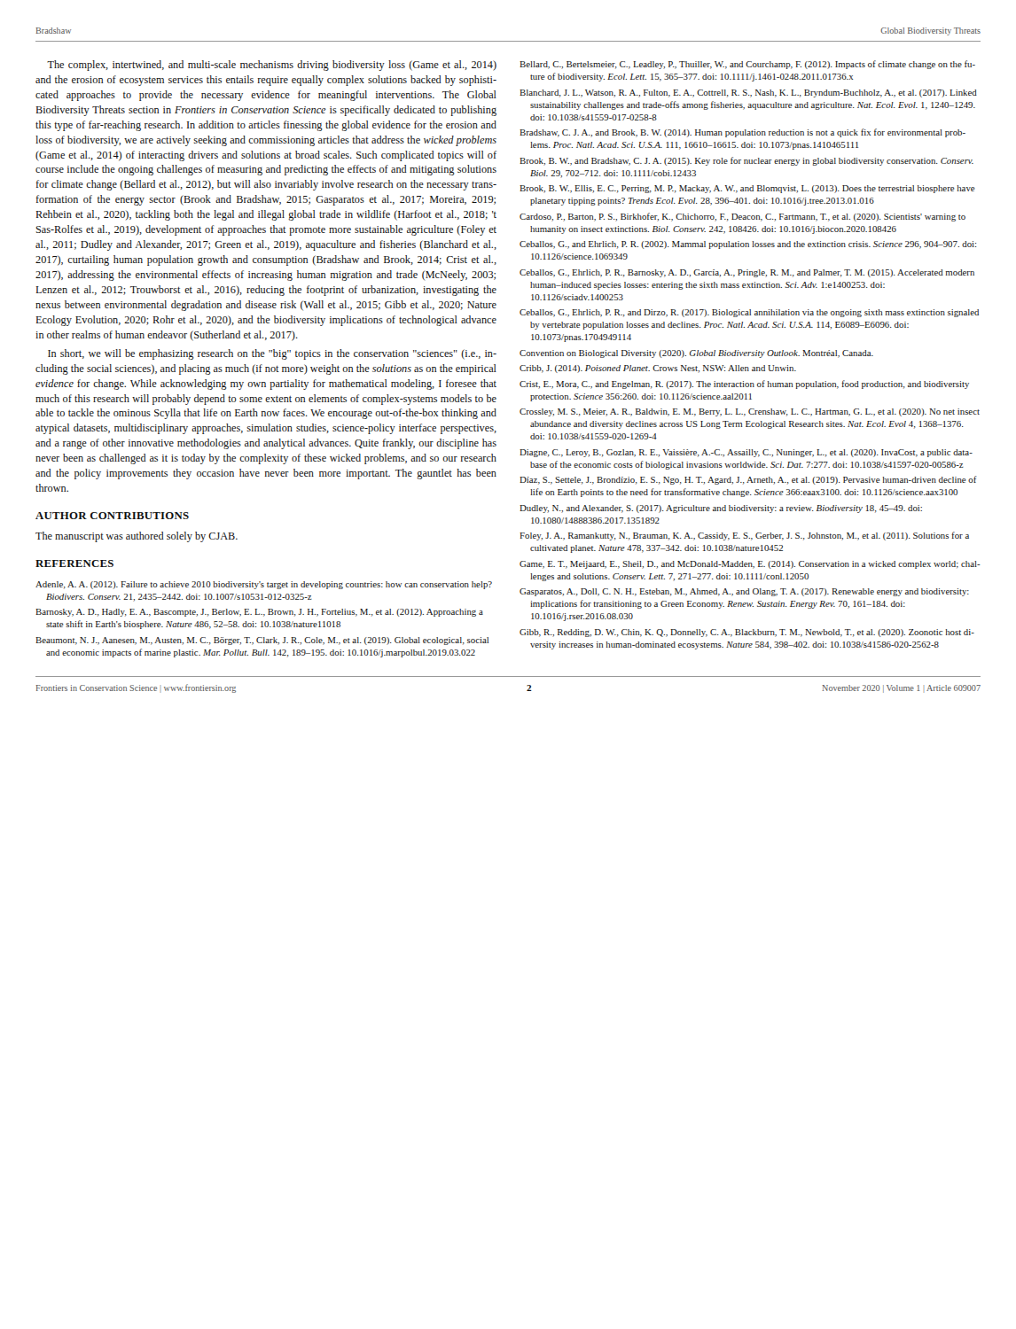Bradshaw
Global Biodiversity Threats
The complex, intertwined, and multi-scale mechanisms driving biodiversity loss (Game et al., 2014) and the erosion of ecosystem services this entails require equally complex solutions backed by sophisticated approaches to provide the necessary evidence for meaningful interventions. The Global Biodiversity Threats section in Frontiers in Conservation Science is specifically dedicated to publishing this type of far-reaching research. In addition to articles finessing the global evidence for the erosion and loss of biodiversity, we are actively seeking and commissioning articles that address the wicked problems (Game et al., 2014) of interacting drivers and solutions at broad scales. Such complicated topics will of course include the ongoing challenges of measuring and predicting the effects of and mitigating solutions for climate change (Bellard et al., 2012), but will also invariably involve research on the necessary transformation of the energy sector (Brook and Bradshaw, 2015; Gasparatos et al., 2017; Moreira, 2019; Rehbein et al., 2020), tackling both the legal and illegal global trade in wildlife (Harfoot et al., 2018; 't Sas-Rolfes et al., 2019), development of approaches that promote more sustainable agriculture (Foley et al., 2011; Dudley and Alexander, 2017; Green et al., 2019), aquaculture and fisheries (Blanchard et al., 2017), curtailing human population growth and consumption (Bradshaw and Brook, 2014; Crist et al., 2017), addressing the environmental effects of increasing human migration and trade (McNeely, 2003; Lenzen et al., 2012; Trouwborst et al., 2016), reducing the footprint of urbanization, investigating the nexus between environmental degradation and disease risk (Wall et al., 2015; Gibb et al., 2020; Nature Ecology Evolution, 2020; Rohr et al., 2020), and the biodiversity implications of technological advance in other realms of human endeavor (Sutherland et al., 2017).
In short, we will be emphasizing research on the "big" topics in the conservation "sciences" (i.e., including the social sciences), and placing as much (if not more) weight on the solutions as on the empirical evidence for change. While acknowledging my own partiality for mathematical modeling, I foresee that much of this research will probably depend to some extent on elements of complex-systems models to be able to tackle the ominous Scylla that life on Earth now faces. We encourage out-of-the-box thinking and atypical datasets, multidisciplinary approaches, simulation studies, science-policy interface perspectives, and a range of other innovative methodologies and analytical advances. Quite frankly, our discipline has never been as challenged as it is today by the complexity of these wicked problems, and so our research and the policy improvements they occasion have never been more important. The gauntlet has been thrown.
Author Contributions
The manuscript was authored solely by CJAB.
References
Adenle, A. A. (2012). Failure to achieve 2010 biodiversity's target in developing countries: how can conservation help? Biodivers. Conserv. 21, 2435–2442. doi: 10.1007/s10531-012-0325-z
Barnosky, A. D., Hadly, E. A., Bascompte, J., Berlow, E. L., Brown, J. H., Fortelius, M., et al. (2012). Approaching a state shift in Earth's biosphere. Nature 486, 52–58. doi: 10.1038/nature11018
Beaumont, N. J., Aanesen, M., Austen, M. C., Börger, T., Clark, J. R., Cole, M., et al. (2019). Global ecological, social and economic impacts of marine plastic. Mar. Pollut. Bull. 142, 189–195. doi: 10.1016/j.marpolbul.2019.03.022
Bellard, C., Bertelsmeier, C., Leadley, P., Thuiller, W., and Courchamp, F. (2012). Impacts of climate change on the future of biodiversity. Ecol. Lett. 15, 365–377. doi: 10.1111/j.1461-0248.2011.01736.x
Blanchard, J. L., Watson, R. A., Fulton, E. A., Cottrell, R. S., Nash, K. L., Bryndum-Buchholz, A., et al. (2017). Linked sustainability challenges and trade-offs among fisheries, aquaculture and agriculture. Nat. Ecol. Evol. 1, 1240–1249. doi: 10.1038/s41559-017-0258-8
Bradshaw, C. J. A., and Brook, B. W. (2014). Human population reduction is not a quick fix for environmental problems. Proc. Natl. Acad. Sci. U.S.A. 111, 16610–16615. doi: 10.1073/pnas.1410465111
Brook, B. W., and Bradshaw, C. J. A. (2015). Key role for nuclear energy in global biodiversity conservation. Conserv. Biol. 29, 702–712. doi: 10.1111/cobi.12433
Brook, B. W., Ellis, E. C., Perring, M. P., Mackay, A. W., and Blomqvist, L. (2013). Does the terrestrial biosphere have planetary tipping points? Trends Ecol. Evol. 28, 396–401. doi: 10.1016/j.tree.2013.01.016
Cardoso, P., Barton, P. S., Birkhofer, K., Chichorro, F., Deacon, C., Fartmann, T., et al. (2020). Scientists' warning to humanity on insect extinctions. Biol. Conserv. 242, 108426. doi: 10.1016/j.biocon.2020.108426
Ceballos, G., and Ehrlich, P. R. (2002). Mammal population losses and the extinction crisis. Science 296, 904–907. doi: 10.1126/science.1069349
Ceballos, G., Ehrlich, P. R., Barnosky, A. D., García, A., Pringle, R. M., and Palmer, T. M. (2015). Accelerated modern human–induced species losses: entering the sixth mass extinction. Sci. Adv. 1:e1400253. doi: 10.1126/sciadv.1400253
Ceballos, G., Ehrlich, P. R., and Dirzo, R. (2017). Biological annihilation via the ongoing sixth mass extinction signaled by vertebrate population losses and declines. Proc. Natl. Acad. Sci. U.S.A. 114, E6089–E6096. doi: 10.1073/pnas.1704949114
Convention on Biological Diversity (2020). Global Biodiversity Outlook. Montréal, Canada.
Cribb, J. (2014). Poisoned Planet. Crows Nest, NSW: Allen and Unwin.
Crist, E., Mora, C., and Engelman, R. (2017). The interaction of human population, food production, and biodiversity protection. Science 356:260. doi: 10.1126/science.aal2011
Crossley, M. S., Meier, A. R., Baldwin, E. M., Berry, L. L., Crenshaw, L. C., Hartman, G. L., et al. (2020). No net insect abundance and diversity declines across US Long Term Ecological Research sites. Nat. Ecol. Evol 4, 1368–1376. doi: 10.1038/s41559-020-1269-4
Diagne, C., Leroy, B., Gozlan, R. E., Vaissière, A.-C., Assailly, C., Nuninger, L., et al. (2020). InvaCost, a public database of the economic costs of biological invasions worldwide. Sci. Dat. 7:277. doi: 10.1038/s41597-020-00586-z
Díaz, S., Settele, J., Brondízio, E. S., Ngo, H. T., Agard, J., Arneth, A., et al. (2019). Pervasive human-driven decline of life on Earth points to the need for transformative change. Science 366:eaax3100. doi: 10.1126/science.aax3100
Dudley, N., and Alexander, S. (2017). Agriculture and biodiversity: a review. Biodiversity 18, 45–49. doi: 10.1080/14888386.2017.1351892
Foley, J. A., Ramankutty, N., Brauman, K. A., Cassidy, E. S., Gerber, J. S., Johnston, M., et al. (2011). Solutions for a cultivated planet. Nature 478, 337–342. doi: 10.1038/nature10452
Game, E. T., Meijaard, E., Sheil, D., and McDonald-Madden, E. (2014). Conservation in a wicked complex world; challenges and solutions. Conserv. Lett. 7, 271–277. doi: 10.1111/conl.12050
Gasparatos, A., Doll, C. N. H., Esteban, M., Ahmed, A., and Olang, T. A. (2017). Renewable energy and biodiversity: implications for transitioning to a Green Economy. Renew. Sustain. Energy Rev. 70, 161–184. doi: 10.1016/j.rser.2016.08.030
Gibb, R., Redding, D. W., Chin, K. Q., Donnelly, C. A., Blackburn, T. M., Newbold, T., et al. (2020). Zoonotic host diversity increases in human-dominated ecosystems. Nature 584, 398–402. doi: 10.1038/s41586-020-2562-8
Frontiers in Conservation Science | www.frontiersin.org
2
November 2020 | Volume 1 | Article 609007